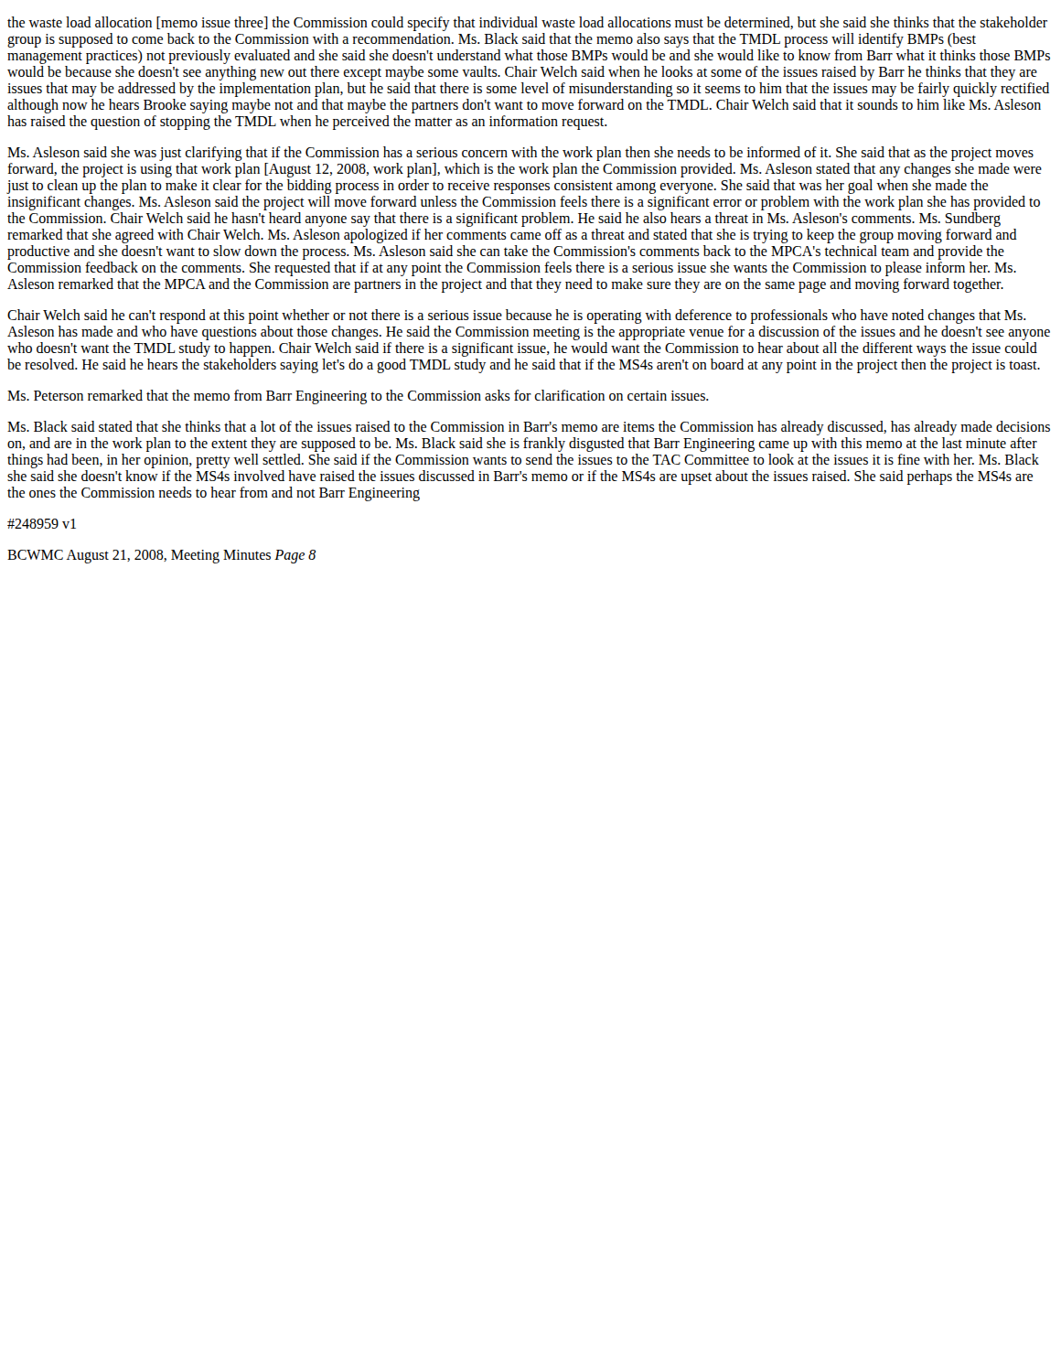the waste load allocation [memo issue three] the Commission could specify that individual waste load allocations must be determined, but she said she thinks that the stakeholder group is supposed to come back to the Commission with a recommendation. Ms. Black said that the memo also says that the TMDL process will identify BMPs (best management practices) not previously evaluated and she said she doesn't understand what those BMPs would be and she would like to know from Barr what it thinks those BMPs would be because she doesn't see anything new out there except maybe some vaults. Chair Welch said when he looks at some of the issues raised by Barr he thinks that they are issues that may be addressed by the implementation plan, but he said that there is some level of misunderstanding so it seems to him that the issues may be fairly quickly rectified although now he hears Brooke saying maybe not and that maybe the partners don't want to move forward on the TMDL. Chair Welch said that it sounds to him like Ms. Asleson has raised the question of stopping the TMDL when he perceived the matter as an information request.
Ms. Asleson said she was just clarifying that if the Commission has a serious concern with the work plan then she needs to be informed of it. She said that as the project moves forward, the project is using that work plan [August 12, 2008, work plan], which is the work plan the Commission provided. Ms. Asleson stated that any changes she made were just to clean up the plan to make it clear for the bidding process in order to receive responses consistent among everyone. She said that was her goal when she made the insignificant changes. Ms. Asleson said the project will move forward unless the Commission feels there is a significant error or problem with the work plan she has provided to the Commission. Chair Welch said he hasn't heard anyone say that there is a significant problem. He said he also hears a threat in Ms. Asleson's comments. Ms. Sundberg remarked that she agreed with Chair Welch. Ms. Asleson apologized if her comments came off as a threat and stated that she is trying to keep the group moving forward and productive and she doesn't want to slow down the process. Ms. Asleson said she can take the Commission's comments back to the MPCA's technical team and provide the Commission feedback on the comments. She requested that if at any point the Commission feels there is a serious issue she wants the Commission to please inform her. Ms. Asleson remarked that the MPCA and the Commission are partners in the project and that they need to make sure they are on the same page and moving forward together.
Chair Welch said he can't respond at this point whether or not there is a serious issue because he is operating with deference to professionals who have noted changes that Ms. Asleson has made and who have questions about those changes. He said the Commission meeting is the appropriate venue for a discussion of the issues and he doesn't see anyone who doesn't want the TMDL study to happen. Chair Welch said if there is a significant issue, he would want the Commission to hear about all the different ways the issue could be resolved. He said he hears the stakeholders saying let's do a good TMDL study and he said that if the MS4s aren't on board at any point in the project then the project is toast.
Ms. Peterson remarked that the memo from Barr Engineering to the Commission asks for clarification on certain issues.
Ms. Black said stated that she thinks that a lot of the issues raised to the Commission in Barr's memo are items the Commission has already discussed, has already made decisions on, and are in the work plan to the extent they are supposed to be. Ms. Black said she is frankly disgusted that Barr Engineering came up with this memo at the last minute after things had been, in her opinion, pretty well settled. She said if the Commission wants to send the issues to the TAC Committee to look at the issues it is fine with her. Ms. Black she said she doesn't know if the MS4s involved have raised the issues discussed in Barr's memo or if the MS4s are upset about the issues raised. She said perhaps the MS4s are the ones the Commission needs to hear from and not Barr Engineering
#248959 v1
BCWMC August 21, 2008, Meeting Minutes Page 8